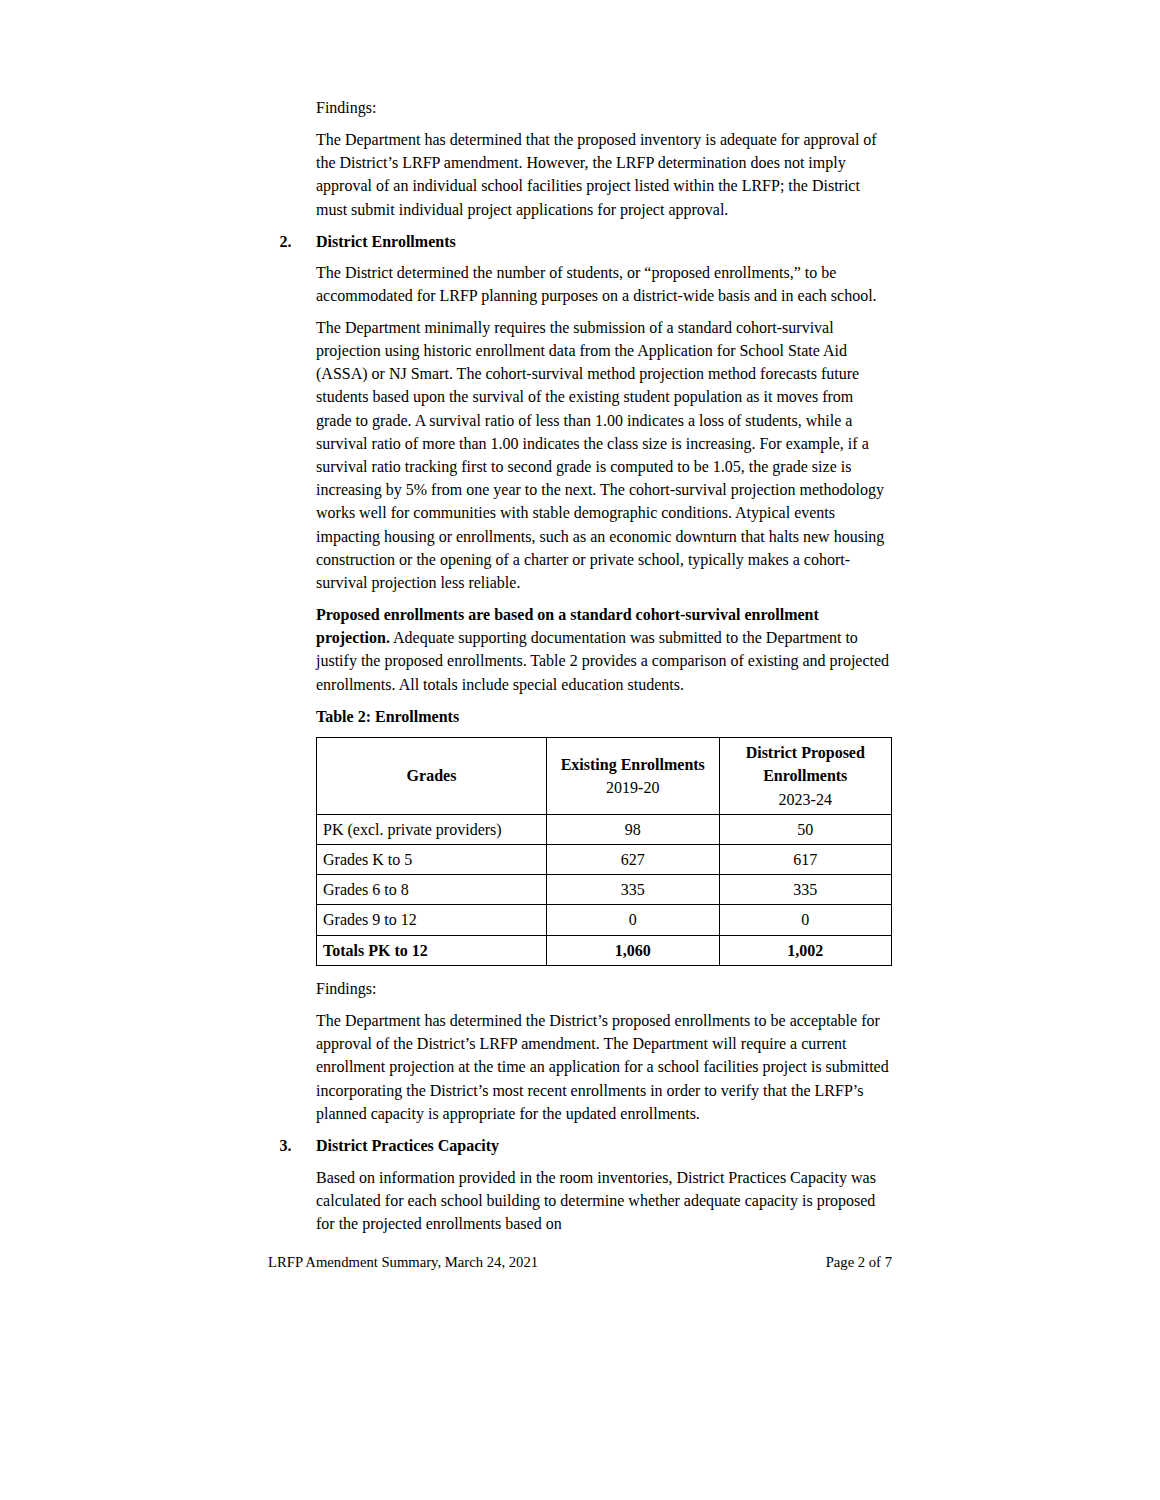Findings:
The Department has determined that the proposed inventory is adequate for approval of the District’s LRFP amendment. However, the LRFP determination does not imply approval of an individual school facilities project listed within the LRFP; the District must submit individual project applications for project approval.
District Enrollments
The District determined the number of students, or “proposed enrollments,” to be accommodated for LRFP planning purposes on a district-wide basis and in each school.
The Department minimally requires the submission of a standard cohort-survival projection using historic enrollment data from the Application for School State Aid (ASSA) or NJ Smart. The cohort-survival method projection method forecasts future students based upon the survival of the existing student population as it moves from grade to grade. A survival ratio of less than 1.00 indicates a loss of students, while a survival ratio of more than 1.00 indicates the class size is increasing. For example, if a survival ratio tracking first to second grade is computed to be 1.05, the grade size is increasing by 5% from one year to the next. The cohort-survival projection methodology works well for communities with stable demographic conditions. Atypical events impacting housing or enrollments, such as an economic downturn that halts new housing construction or the opening of a charter or private school, typically makes a cohort-survival projection less reliable.
Proposed enrollments are based on a standard cohort-survival enrollment projection. Adequate supporting documentation was submitted to the Department to justify the proposed enrollments. Table 2 provides a comparison of existing and projected enrollments. All totals include special education students.
Table 2: Enrollments
| Grades | Existing Enrollments 2019-20 | District Proposed Enrollments 2023-24 |
| --- | --- | --- |
| PK (excl. private providers) | 98 | 50 |
| Grades K to 5 | 627 | 617 |
| Grades 6 to 8 | 335 | 335 |
| Grades 9 to 12 | 0 | 0 |
| Totals PK to 12 | 1,060 | 1,002 |
Findings:
The Department has determined the District’s proposed enrollments to be acceptable for approval of the District’s LRFP amendment. The Department will require a current enrollment projection at the time an application for a school facilities project is submitted incorporating the District’s most recent enrollments in order to verify that the LRFP’s planned capacity is appropriate for the updated enrollments.
District Practices Capacity
Based on information provided in the room inventories, District Practices Capacity was calculated for each school building to determine whether adequate capacity is proposed for the projected enrollments based on
LRFP Amendment Summary, March 24, 2021 Page 2 of 7